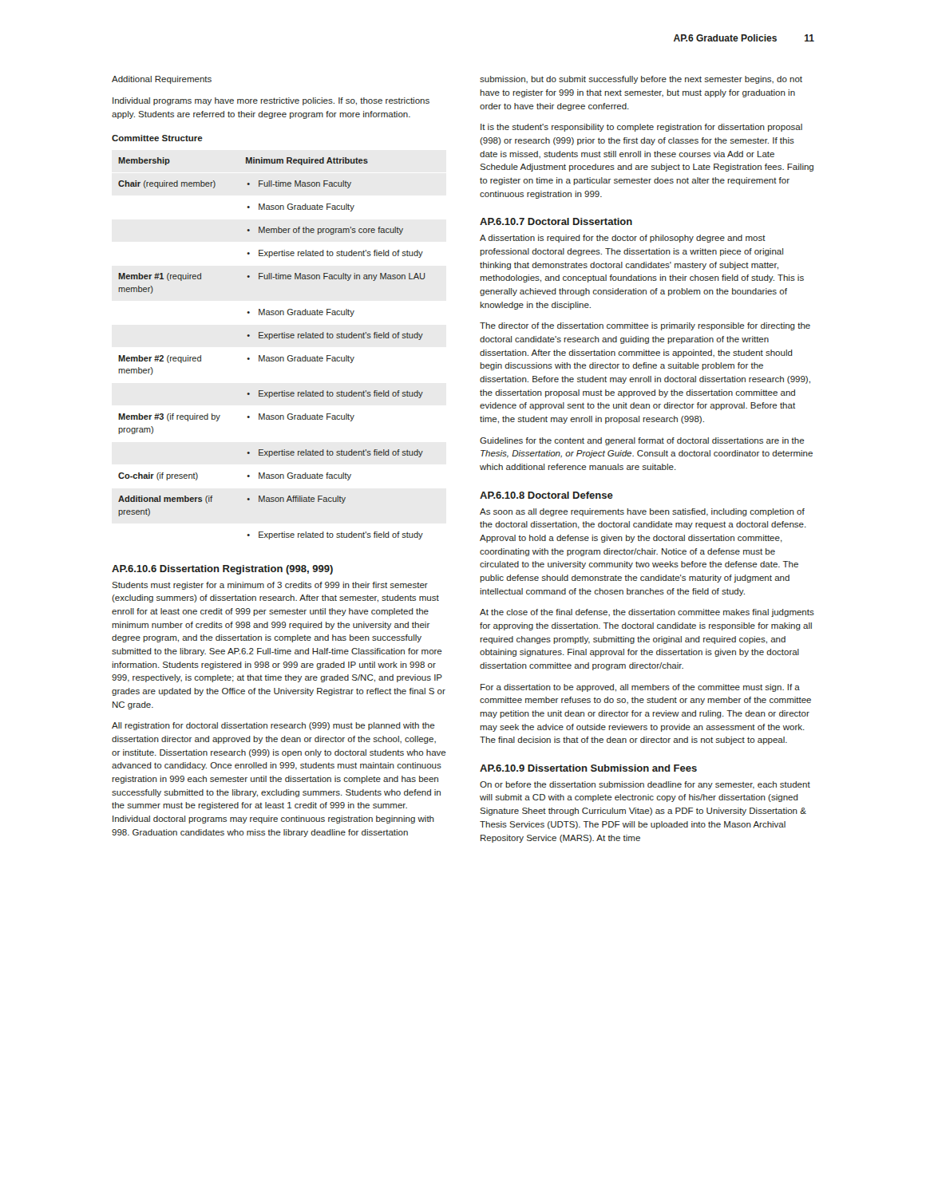AP.6 Graduate Policies11
Additional Requirements
Individual programs may have more restrictive policies. If so, those restrictions apply. Students are referred to their degree program for more information.
Committee Structure
| Membership | Minimum Required Attributes |
| --- | --- |
| Chair (required member) | Full-time Mason Faculty |
| | Mason Graduate Faculty |
| | Member of the program's core faculty |
| | Expertise related to student's field of study |
| Member #1 (required member) | Full-time Mason Faculty in any Mason LAU |
| | Mason Graduate Faculty |
| | Expertise related to student's field of study |
| Member #2 (required member) | Mason Graduate Faculty |
| | Expertise related to student's field of study |
| Member #3 (if required by program) | Mason Graduate Faculty |
| | Expertise related to student's field of study |
| Co-chair (if present) | Mason Graduate faculty |
| Additional members (if present) | Mason Affiliate Faculty |
| | Expertise related to student's field of study |
AP.6.10.6 Dissertation Registration (998, 999)
Students must register for a minimum of 3 credits of 999 in their first semester (excluding summers) of dissertation research. After that semester, students must enroll for at least one credit of 999 per semester until they have completed the minimum number of credits of 998 and 999 required by the university and their degree program, and the dissertation is complete and has been successfully submitted to the library. See AP.6.2 Full-time and Half-time Classification for more information. Students registered in 998 or 999 are graded IP until work in 998 or 999, respectively, is complete; at that time they are graded S/NC, and previous IP grades are updated by the Office of the University Registrar to reflect the final S or NC grade.
All registration for doctoral dissertation research (999) must be planned with the dissertation director and approved by the dean or director of the school, college, or institute. Dissertation research (999) is open only to doctoral students who have advanced to candidacy. Once enrolled in 999, students must maintain continuous registration in 999 each semester until the dissertation is complete and has been successfully submitted to the library, excluding summers. Students who defend in the summer must be registered for at least 1 credit of 999 in the summer. Individual doctoral programs may require continuous registration beginning with 998. Graduation candidates who miss the library deadline for dissertation submission, but do submit successfully before the next semester begins, do not have to register for 999 in that next semester, but must apply for graduation in order to have their degree conferred.
It is the student's responsibility to complete registration for dissertation proposal (998) or research (999) prior to the first day of classes for the semester. If this date is missed, students must still enroll in these courses via Add or Late Schedule Adjustment procedures and are subject to Late Registration fees. Failing to register on time in a particular semester does not alter the requirement for continuous registration in 999.
AP.6.10.7 Doctoral Dissertation
A dissertation is required for the doctor of philosophy degree and most professional doctoral degrees. The dissertation is a written piece of original thinking that demonstrates doctoral candidates' mastery of subject matter, methodologies, and conceptual foundations in their chosen field of study. This is generally achieved through consideration of a problem on the boundaries of knowledge in the discipline.
The director of the dissertation committee is primarily responsible for directing the doctoral candidate's research and guiding the preparation of the written dissertation. After the dissertation committee is appointed, the student should begin discussions with the director to define a suitable problem for the dissertation. Before the student may enroll in doctoral dissertation research (999), the dissertation proposal must be approved by the dissertation committee and evidence of approval sent to the unit dean or director for approval. Before that time, the student may enroll in proposal research (998).
Guidelines for the content and general format of doctoral dissertations are in the Thesis, Dissertation, or Project Guide. Consult a doctoral coordinator to determine which additional reference manuals are suitable.
AP.6.10.8 Doctoral Defense
As soon as all degree requirements have been satisfied, including completion of the doctoral dissertation, the doctoral candidate may request a doctoral defense. Approval to hold a defense is given by the doctoral dissertation committee, coordinating with the program director/chair. Notice of a defense must be circulated to the university community two weeks before the defense date. The public defense should demonstrate the candidate's maturity of judgment and intellectual command of the chosen branches of the field of study.
At the close of the final defense, the dissertation committee makes final judgments for approving the dissertation. The doctoral candidate is responsible for making all required changes promptly, submitting the original and required copies, and obtaining signatures. Final approval for the dissertation is given by the doctoral dissertation committee and program director/chair.
For a dissertation to be approved, all members of the committee must sign. If a committee member refuses to do so, the student or any member of the committee may petition the unit dean or director for a review and ruling. The dean or director may seek the advice of outside reviewers to provide an assessment of the work. The final decision is that of the dean or director and is not subject to appeal.
AP.6.10.9 Dissertation Submission and Fees
On or before the dissertation submission deadline for any semester, each student will submit a CD with a complete electronic copy of his/her dissertation (signed Signature Sheet through Curriculum Vitae) as a PDF to University Dissertation & Thesis Services (UDTS). The PDF will be uploaded into the Mason Archival Repository Service (MARS). At the time